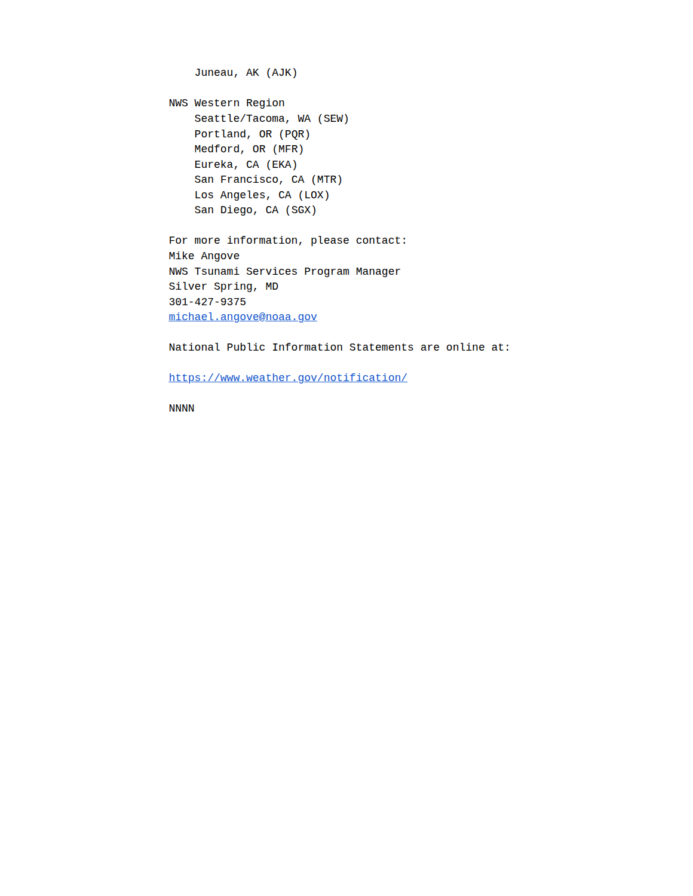Juneau, AK (AJK)

NWS Western Region
    Seattle/Tacoma, WA (SEW)
    Portland, OR (PQR)
    Medford, OR (MFR)
    Eureka, CA (EKA)
    San Francisco, CA (MTR)
    Los Angeles, CA (LOX)
    San Diego, CA (SGX)

For more information, please contact:
Mike Angove
NWS Tsunami Services Program Manager
Silver Spring, MD
301-427-9375
michael.angove@noaa.gov

National Public Information Statements are online at:

https://www.weather.gov/notification/

NNNN